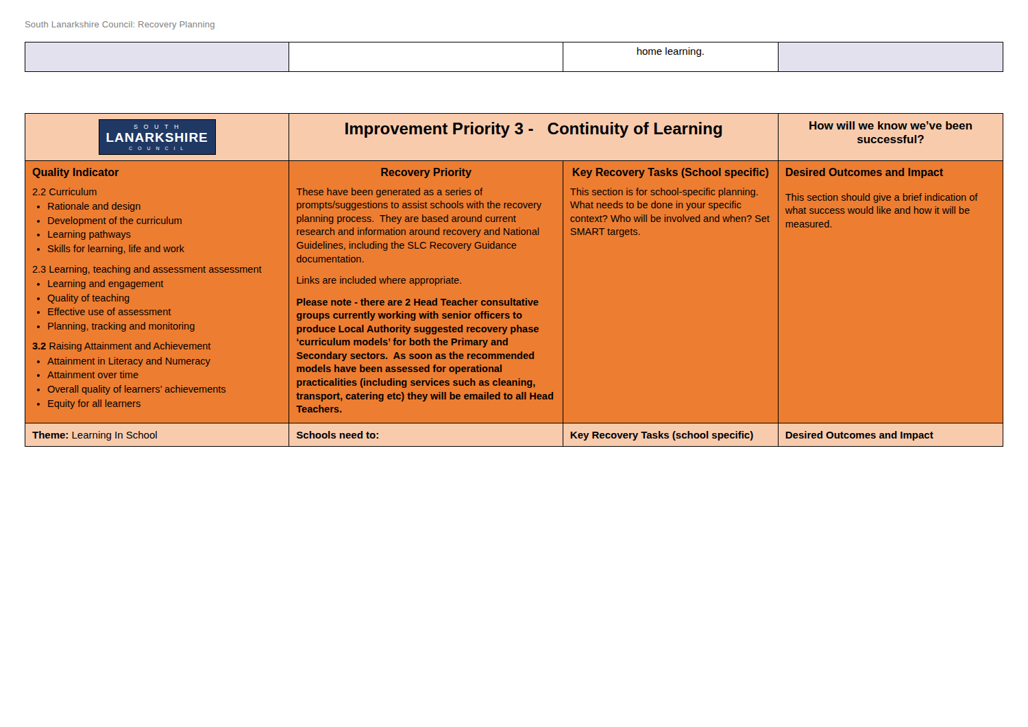South Lanarkshire Council: Recovery Planning
| | | home learning. | |
| S O U T H LANARKSHIRE C O U N C I L | Improvement Priority 3 - Continuity of Learning | How will we know we’ve been successful? |
| Quality Indicator 2.2 Curriculum Rationale and design Development of the curriculum Learning pathways Skills for learning, life and work 2.3 Learning, teaching and assessment assessment Learning and engagement Quality of teaching Effective use of assessment Planning, tracking and monitoring 3.2 Raising Attainment and Achievement Attainment in Literacy and Numeracy Attainment over time Overall quality of learners’ achievements Equity for all learners | Recovery Priority These have been generated as a series of prompts/suggestions to assist schools with the recovery planning process. They are based around current research and information around recovery and National Guidelines, including the SLC Recovery Guidance documentation. Links are included where appropriate. Please note - there are 2 Head Teacher consultative groups currently working with senior officers to produce Local Authority suggested recovery phase ‘curriculum models’ for both the Primary and Secondary sectors. As soon as the recommended models have been assessed for operational practicalities (including services such as cleaning, transport, catering etc) they will be emailed to all Head Teachers. | Key Recovery Tasks (School specific) This section is for school-specific planning. What needs to be done in your specific context? Who will be involved and when? Set SMART targets. | Desired Outcomes and Impact This section should give a brief indication of what success would like and how it will be measured. |
| Theme: Learning In School | Schools need to: | Key Recovery Tasks (school specific) | Desired Outcomes and Impact |